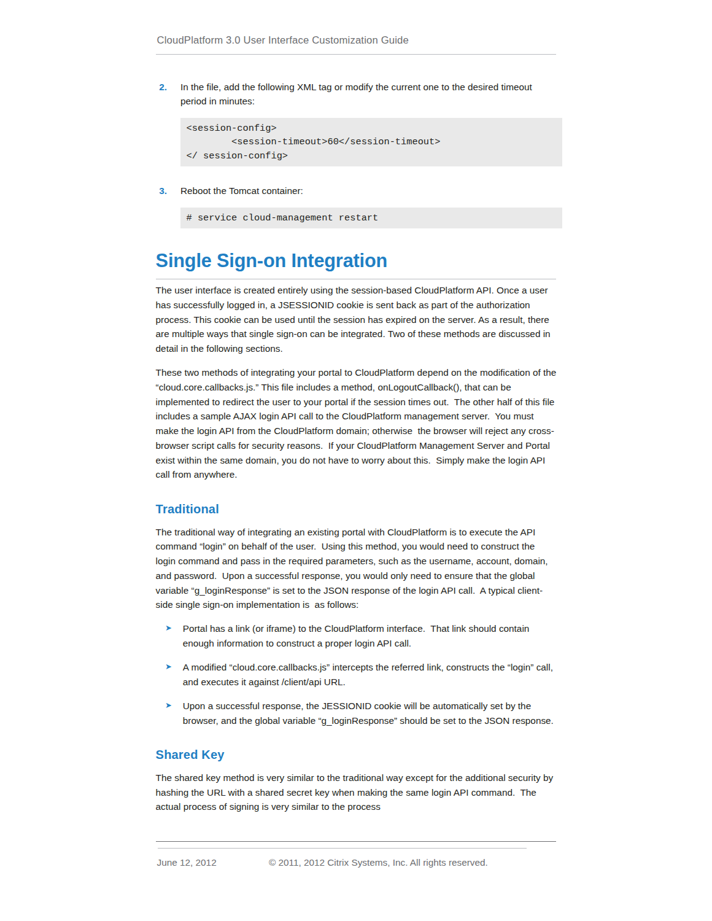CloudPlatform 3.0 User Interface Customization Guide
2.
In the file, add the following XML tag or modify the current one to the desired timeout period in minutes:
<session-config>
        <session-timeout>60</session-timeout>
</ session-config>
3.
Reboot the Tomcat container:
# service cloud-management restart
Single Sign-on Integration
The user interface is created entirely using the session-based CloudPlatform API. Once a user has successfully logged in, a JSESSIONID cookie is sent back as part of the authorization process. This cookie can be used until the session has expired on the server. As a result, there are multiple ways that single sign-on can be integrated. Two of these methods are discussed in detail in the following sections.
These two methods of integrating your portal to CloudPlatform depend on the modification of the “cloud.core.callbacks.js.” This file includes a method, onLogoutCallback(), that can be implemented to redirect the user to your portal if the session times out. The other half of this file includes a sample AJAX login API call to the CloudPlatform management server. You must make the login API from the CloudPlatform domain; otherwise the browser will reject any cross-browser script calls for security reasons. If your CloudPlatform Management Server and Portal exist within the same domain, you do not have to worry about this. Simply make the login API call from anywhere.
Traditional
The traditional way of integrating an existing portal with CloudPlatform is to execute the API command “login” on behalf of the user. Using this method, you would need to construct the login command and pass in the required parameters, such as the username, account, domain, and password. Upon a successful response, you would only need to ensure that the global variable “g_loginResponse” is set to the JSON response of the login API call. A typical client-side single sign-on implementation is as follows:
Portal has a link (or iframe) to the CloudPlatform interface. That link should contain enough information to construct a proper login API call.
A modified “cloud.core.callbacks.js” intercepts the referred link, constructs the “login” call, and executes it against /client/api URL.
Upon a successful response, the JESSIONID cookie will be automatically set by the browser, and the global variable “g_loginResponse” should be set to the JSON response.
Shared Key
The shared key method is very similar to the traditional way except for the additional security by hashing the URL with a shared secret key when making the same login API command. The actual process of signing is very similar to the process
June 12, 2012 © 2011, 2012 Citrix Systems, Inc. All rights reserved.